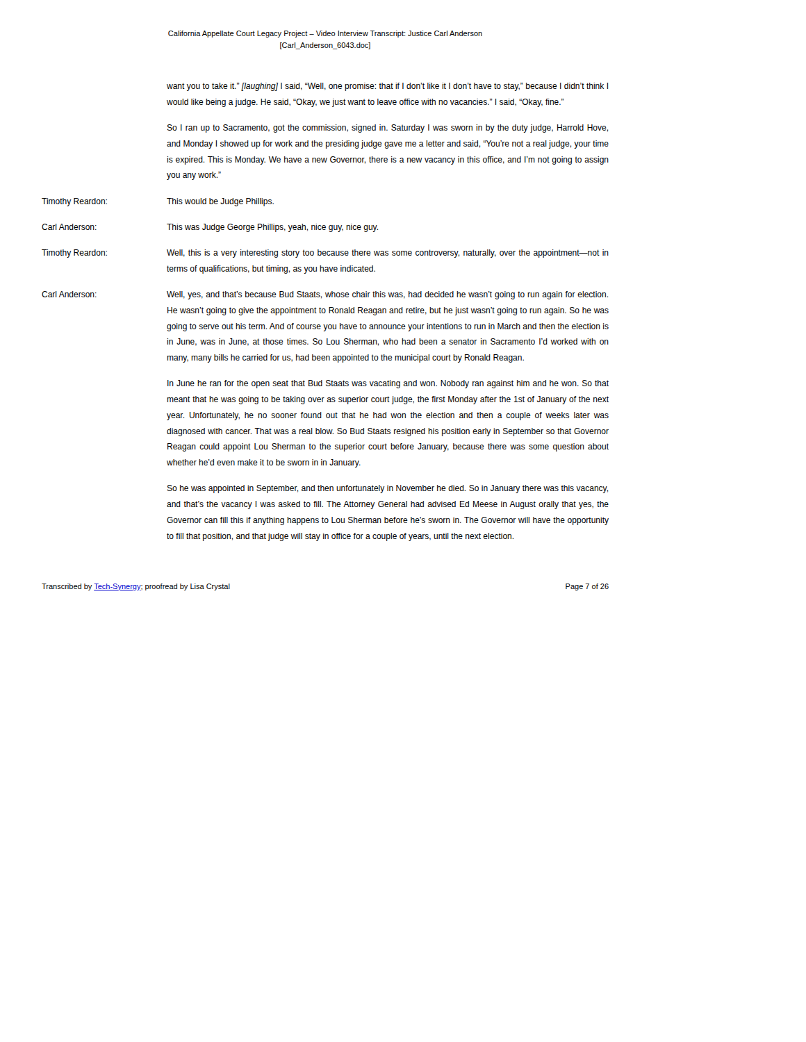California Appellate Court Legacy Project – Video Interview Transcript: Justice Carl Anderson [Carl_Anderson_6043.doc]
want you to take it.” [laughing] I said, “Well, one promise: that if I don’t like it I don’t have to stay,” because I didn’t think I would like being a judge. He said, “Okay, we just want to leave office with no vacancies.” I said, “Okay, fine.”
So I ran up to Sacramento, got the commission, signed in. Saturday I was sworn in by the duty judge, Harrold Hove, and Monday I showed up for work and the presiding judge gave me a letter and said, “You’re not a real judge, your time is expired. This is Monday. We have a new Governor, there is a new vacancy in this office, and I’m not going to assign you any work.”
Timothy Reardon:
This would be Judge Phillips.
Carl Anderson:
This was Judge George Phillips, yeah, nice guy, nice guy.
Timothy Reardon:
Well, this is a very interesting story too because there was some controversy, naturally, over the appointment—not in terms of qualifications, but timing, as you have indicated.
Carl Anderson:
Well, yes, and that’s because Bud Staats, whose chair this was, had decided he wasn’t going to run again for election. He wasn’t going to give the appointment to Ronald Reagan and retire, but he just wasn’t going to run again. So he was going to serve out his term. And of course you have to announce your intentions to run in March and then the election is in June, was in June, at those times. So Lou Sherman, who had been a senator in Sacramento I’d worked with on many, many bills he carried for us, had been appointed to the municipal court by Ronald Reagan.
In June he ran for the open seat that Bud Staats was vacating and won. Nobody ran against him and he won. So that meant that he was going to be taking over as superior court judge, the first Monday after the 1st of January of the next year. Unfortunately, he no sooner found out that he had won the election and then a couple of weeks later was diagnosed with cancer. That was a real blow. So Bud Staats resigned his position early in September so that Governor Reagan could appoint Lou Sherman to the superior court before January, because there was some question about whether he’d even make it to be sworn in in January.
So he was appointed in September, and then unfortunately in November he died. So in January there was this vacancy, and that’s the vacancy I was asked to fill. The Attorney General had advised Ed Meese in August orally that yes, the Governor can fill this if anything happens to Lou Sherman before he’s sworn in. The Governor will have the opportunity to fill that position, and that judge will stay in office for a couple of years, until the next election.
Transcribed by Tech-Synergy; proofread by Lisa Crystal
Page 7 of 26